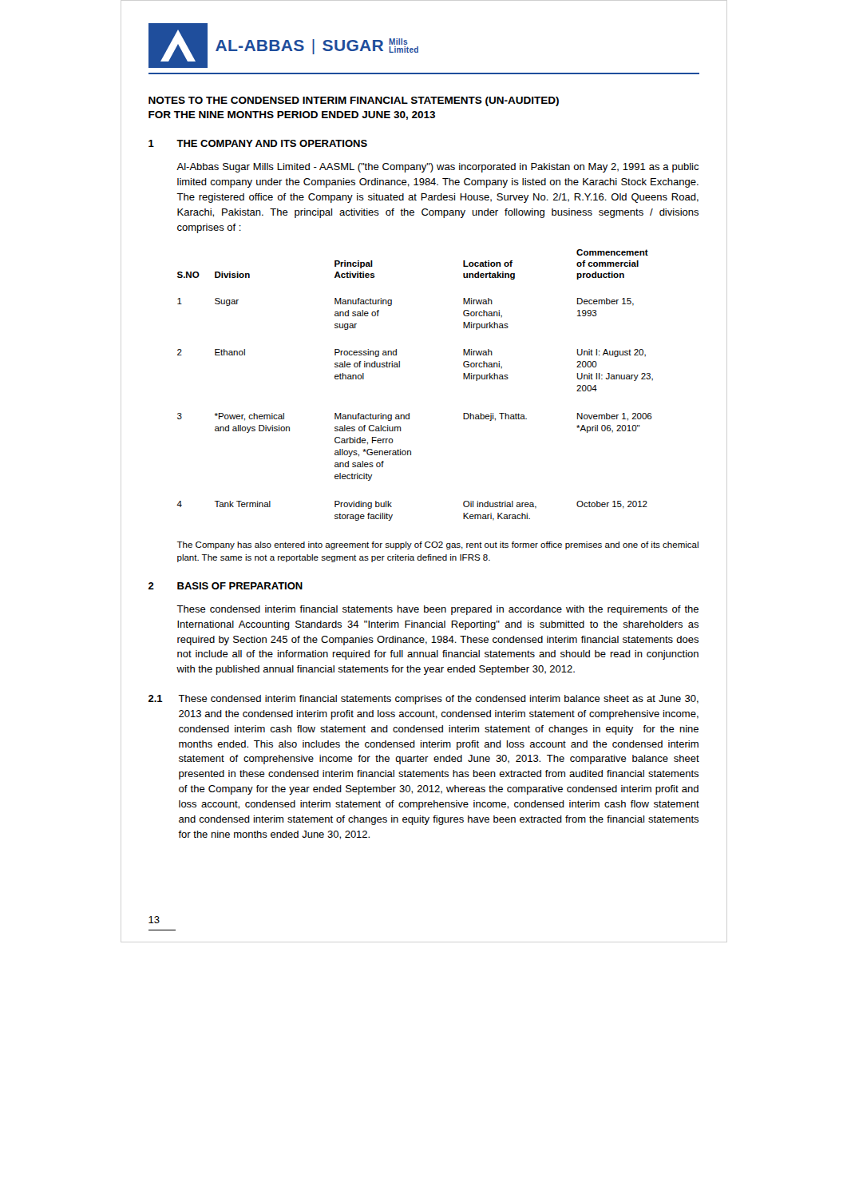AL-ABBAS | SUGAR Mills
Limited
NOTES TO THE CONDENSED INTERIM FINANCIAL STATEMENTS (UN-AUDITED) FOR THE NINE MONTHS PERIOD ENDED JUNE 30, 2013
1
THE COMPANY AND ITS OPERATIONS
Al-Abbas Sugar Mills Limited - AASML ("the Company") was incorporated in Pakistan on May 2, 1991 as a public limited company under the Companies Ordinance, 1984. The Company is listed on the Karachi Stock Exchange. The registered office of the Company is situated at Pardesi House, Survey No. 2/1, R.Y.16. Old Queens Road, Karachi, Pakistan. The principal activities of the Company under following business segments / divisions comprises of :
| S.NO | Division | Principal Activities | Location of undertaking | Commencement of commercial production |
| --- | --- | --- | --- | --- |
| 1 | Sugar | Manufacturing and sale of sugar | Mirwah Gorchani, Mirpurkhas | December 15, 1993 |
| 2 | Ethanol | Processing and sale of industrial ethanol | Mirwah Gorchani, Mirpurkhas | Unit I: August 20, 2000 Unit II: January 23, 2004 |
| 3 | *Power, chemical and alloys Division | Manufacturing and sales of Calcium Carbide, Ferro alloys, *Generation and sales of electricity | Dhabeji, Thatta. | November 1, 2006 *April 06, 2010" |
| 4 | Tank Terminal | Providing bulk storage facility | Oil industrial area, Kemari, Karachi. | October 15, 2012 |
The Company has also entered into agreement for supply of CO2 gas, rent out its former office premises and one of its chemical plant. The same is not a reportable segment as per criteria defined in IFRS 8.
2
BASIS OF PREPARATION
These condensed interim financial statements have been prepared in accordance with the requirements of the International Accounting Standards 34 "Interim Financial Reporting" and is submitted to the shareholders as required by Section 245 of the Companies Ordinance, 1984. These condensed interim financial statements does not include all of the information required for full annual financial statements and should be read in conjunction with the published annual financial statements for the year ended September 30, 2012.
2.1
These condensed interim financial statements comprises of the condensed interim balance sheet as at June 30, 2013 and the condensed interim profit and loss account, condensed interim statement of comprehensive income, condensed interim cash flow statement and condensed interim statement of changes in equity for the nine months ended. This also includes the condensed interim profit and loss account and the condensed interim statement of comprehensive income for the quarter ended June 30, 2013. The comparative balance sheet presented in these condensed interim financial statements has been extracted from audited financial statements of the Company for the year ended September 30, 2012, whereas the comparative condensed interim profit and loss account, condensed interim statement of comprehensive income, condensed interim cash flow statement and condensed interim statement of changes in equity figures have been extracted from the financial statements for the nine months ended June 30, 2012.
13